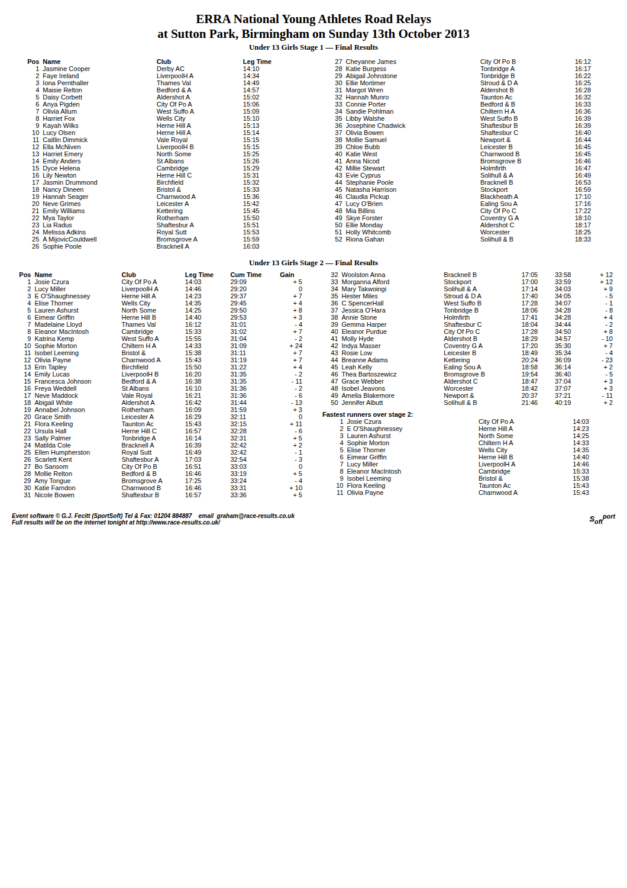ERRA National Young Athletes Road Relays
at Sutton Park, Birmingham on Sunday 13th October 2013
Under 13 Girls Stage 1 — Final Results
| Pos | Name | Club | Leg Time |
| --- | --- | --- | --- |
| 1 | Jasmine Cooper | Derby AC | 14:10 |
| 2 | Faye Ireland | LiverpoolH A | 14:34 |
| 3 | Iona Pernthaller | Thames Val | 14:49 |
| 4 | Maisie Relton | Bedford & A | 14:57 |
| 5 | Daisy Corbett | Aldershot A | 15:02 |
| 6 | Anya Pigden | City Of Po A | 15:06 |
| 7 | Olivia Allum | West Suffo A | 15:09 |
| 8 | Harriet Fox | Wells City | 15:10 |
| 9 | Kayah Wilks | Herne Hill A | 15:13 |
| 10 | Lucy Olsen | Herne Hill A | 15:14 |
| 11 | Caitlin Dimmick | Vale Royal | 15:15 |
| 12 | Ella McNiven | LiverpoolH B | 15:15 |
| 13 | Harriet Emery | North Some | 15:25 |
| 14 | Emily Anders | St Albans | 15:26 |
| 15 | Dyce Helena | Cambridge | 15:29 |
| 16 | Lily Newton | Herne Hill C | 15:31 |
| 17 | Jasmin Drummond | Birchfield | 15:32 |
| 18 | Nancy Dineen | Bristol & | 15:33 |
| 19 | Hannah Seager | Charnwood A | 15:36 |
| 20 | Neve Grimes | Leicester A | 15:42 |
| 21 | Emily Williams | Kettering | 15:45 |
| 22 | Mya Taylor | Rotherham | 15:50 |
| 23 | Lia Radus | Shaftesbur A | 15:51 |
| 24 | Melissa Adkins | Royal Sutt | 15:53 |
| 25 | A MijovicCouldwell | Bromsgrove A | 15:59 |
| 26 | Sophie Poole | Bracknell A | 16:03 |
| 27 | Cheyanne James | City Of Po B | 16:12 |
| 28 | Katie Burgess | Tonbridge A | 16:17 |
| 29 | Abigail Johnstone | Tonbridge B | 16:22 |
| 30 | Ellie Mortimer | Stroud & D A | 16:25 |
| 31 | Margot Wren | Aldershot B | 16:28 |
| 32 | Hannah Munro | Taunton Ac | 16:32 |
| 33 | Connie Porter | Bedford & B | 16:33 |
| 34 | Sandie Pohlman | Chiltern H A | 16:36 |
| 35 | Libby Walshe | West Suffo B | 16:39 |
| 36 | Josephine Chadwick | Shaftesbur B | 16:39 |
| 37 | Olivia Bowen | Shaftesbur C | 16:40 |
| 38 | Mollie Samuel | Newport & | 16:44 |
| 39 | Chloe Bubb | Leicester B | 16:45 |
| 40 | Katie West | Charnwood B | 16:45 |
| 41 | Anna Nicod | Bromsgrove B | 16:46 |
| 42 | Millie Stewart | Holmfirth | 16:47 |
| 43 | Evie Cyprus | Solihull & A | 16:49 |
| 44 | Stephanie Poole | Bracknell B | 16:53 |
| 45 | Natasha Harrison | Stockport | 16:59 |
| 46 | Claudia Pickup | Blackheath A | 17:10 |
| 47 | Lucy O'Brien | Ealing Sou A | 17:16 |
| 48 | Mia Billins | City Of Po C | 17:22 |
| 49 | Skye Forster | Coventry G A | 18:10 |
| 50 | Ellie Monday | Aldershot C | 18:17 |
| 51 | Holly Whitcomb | Worcester | 18:25 |
| 52 | Riona Gahan | Solihull & B | 18:33 |
Under 13 Girls Stage 2 — Final Results
| Pos | Name | Club | Leg Time | Cum Time | Gain |
| --- | --- | --- | --- | --- | --- |
| 1 | Josie Czura | City Of Po A | 14:03 | 29:09 | + 5 |
| 2 | Lucy Miller | LiverpoolH A | 14:46 | 29:20 | 0 |
| 3 | E O'Shaughnessey | Herne Hill A | 14:23 | 29:37 | + 7 |
| 4 | Elise Thorner | Wells City | 14:35 | 29:45 | + 4 |
| 5 | Lauren Ashurst | North Some | 14:25 | 29:50 | + 8 |
| 6 | Eimear Griffin | Herne Hill B | 14:40 | 29:53 | + 3 |
| 7 | Madelaine Lloyd | Thames Val | 16:12 | 31:01 | - 4 |
| 8 | Eleanor MacIntosh | Cambridge | 15:33 | 31:02 | + 7 |
| 9 | Katrina Kemp | West Suffo A | 15:55 | 31:04 | - 2 |
| 10 | Sophie Morton | Chiltern H A | 14:33 | 31:09 | + 24 |
| 11 | Isobel Leeming | Bristol & | 15:38 | 31:11 | + 7 |
| 12 | Olivia Payne | Charnwood A | 15:43 | 31:19 | + 7 |
| 13 | Erin Tapley | Birchfield | 15:50 | 31:22 | + 4 |
| 14 | Emily Lucas | LiverpoolH B | 16:20 | 31:35 | - 2 |
| 15 | Francesca Johnson | Bedford & A | 16:38 | 31:35 | - 11 |
| 16 | Freya Weddell | St Albans | 16:10 | 31:36 | - 2 |
| 17 | Neve Maddock | Vale Royal | 16:21 | 31:36 | - 6 |
| 18 | Abigail White | Aldershot A | 16:42 | 31:44 | - 13 |
| 19 | Annabel Johnson | Rotherham | 16:09 | 31:59 | + 3 |
| 20 | Grace Smith | Leicester A | 16:29 | 32:11 | 0 |
| 21 | Flora Keeling | Taunton Ac | 15:43 | 32:15 | + 11 |
| 22 | Ursula Hall | Herne Hill C | 16:57 | 32:28 | - 6 |
| 23 | Sally Palmer | Tonbridge A | 16:14 | 32:31 | + 5 |
| 24 | Matilda Cole | Bracknell A | 16:39 | 32:42 | + 2 |
| 25 | Ellen Humpherston | Royal Sutt | 16:49 | 32:42 | - 1 |
| 26 | Scarlett Kent | Shaftesbur A | 17:03 | 32:54 | - 3 |
| 27 | Bo Sansom | City Of Po B | 16:51 | 33:03 | 0 |
| 28 | Mollie Relton | Bedford & B | 16:46 | 33:19 | + 5 |
| 29 | Amy Tongue | Bromsgrove A | 17:25 | 33:24 | - 4 |
| 30 | Katie Farndon | Charnwood B | 16:46 | 33:31 | + 10 |
| 31 | Nicole Bowen | Shaftesbur B | 16:57 | 33:36 | + 5 |
| 32 | Woolston Anna | Bracknell B | 17:05 | 33:58 | + 12 |
| 33 | Morganna Alford | Stockport | 17:00 | 33:59 | + 12 |
| 34 | Mary Takwoingi | Solihull & A | 17:14 | 34:03 | + 9 |
| 35 | Hester Miles | Stroud & D A | 17:40 | 34:05 | - 5 |
| 36 | C SpencerHall | West Suffo B | 17:28 | 34:07 | - 1 |
| 37 | Jessica O'Hara | Tonbridge B | 18:06 | 34:28 | - 8 |
| 38 | Annie Stone | Holmfirth | 17:41 | 34:28 | + 4 |
| 39 | Gemma Harper | Shaftesbur C | 18:04 | 34:44 | - 2 |
| 40 | Eleanor Purdue | City Of Po C | 17:28 | 34:50 | + 8 |
| 41 | Molly Hyde | Aldershot B | 18:29 | 34:57 | - 10 |
| 42 | Indya Masser | Coventry G A | 17:20 | 35:30 | + 7 |
| 43 | Rosie Low | Leicester B | 18:49 | 35:34 | - 4 |
| 44 | Breanne Adams | Kettering | 20:24 | 36:09 | - 23 |
| 45 | Leah Kelly | Ealing Sou A | 18:58 | 36:14 | + 2 |
| 46 | Thea Bartoszewicz | Bromsgrove B | 19:54 | 36:40 | - 5 |
| 47 | Grace Webber | Aldershot C | 18:47 | 37:04 | + 3 |
| 48 | Isobel Jeavons | Worcester | 18:42 | 37:07 | + 3 |
| 49 | Amelia Blakemore | Newport & | 20:37 | 37:21 | - 11 |
| 50 | Jennifer Albutt | Solihull & B | 21:46 | 40:19 | + 2 |
Fastest runners over stage 2:
| 1 | Josie Czura | City Of Po A | 14:03 |
| 2 | E O'Shaughnessey | Herne Hill A | 14:23 |
| 3 | Lauren Ashurst | North Some | 14:25 |
| 4 | Sophie Morton | Chiltern H A | 14:33 |
| 5 | Elise Thorner | Wells City | 14:35 |
| 6 | Eimear Griffin | Herne Hill B | 14:40 |
| 7 | Lucy Miller | LiverpoolH A | 14:46 |
| 8 | Eleanor MacIntosh | Cambridge | 15:33 |
| 9 | Isobel Leeming | Bristol & | 15:38 |
| 10 | Flora Keeling | Taunton Ac | 15:43 |
| 11 | Olivia Payne | Charnwood A | 15:43 |
Softport Event software © G.J. Fecitt (SportSoft) Tel & Fax: 01204 884887 email graham@race-results.co.uk
Full results will be on the internet tonight at http://www.race-results.co.uk/